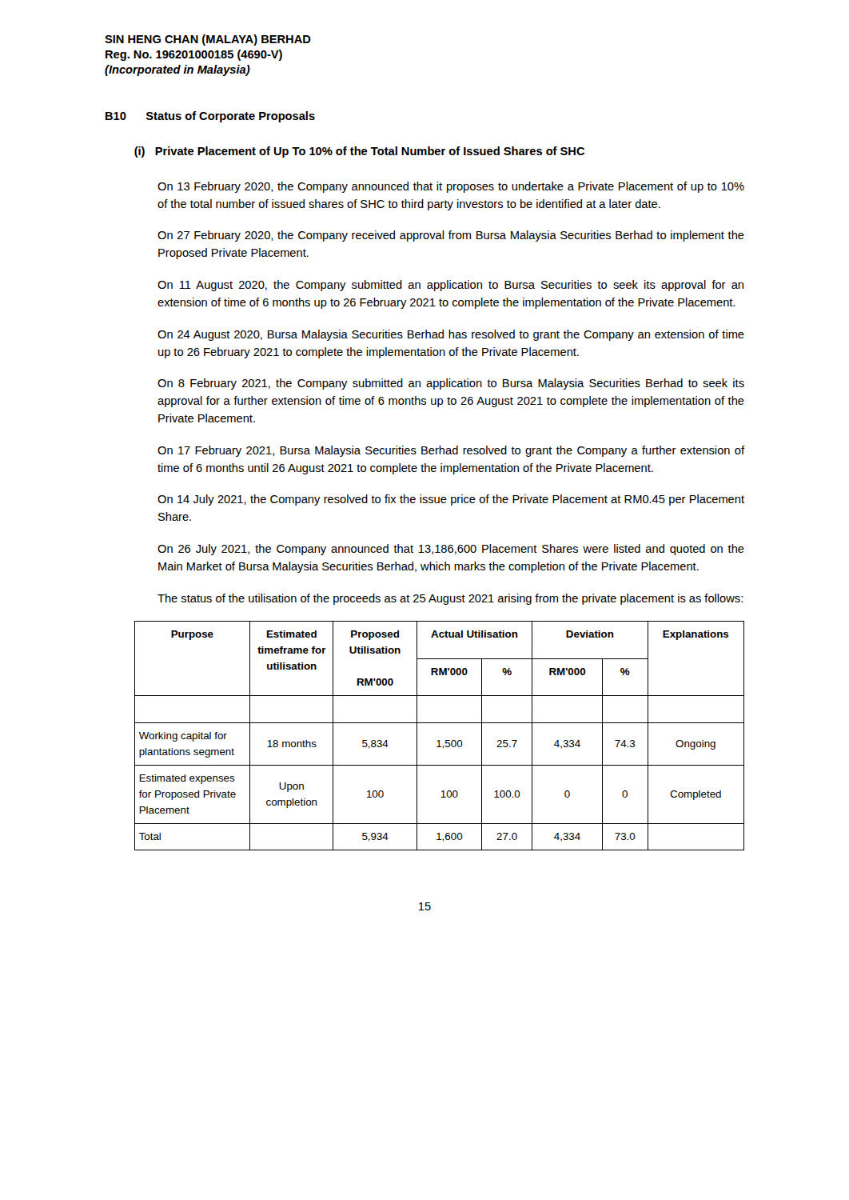SIN HENG CHAN (MALAYA) BERHAD
Reg. No. 196201000185 (4690-V)
(Incorporated in Malaysia)
B10 Status of Corporate Proposals
(i) Private Placement of Up To 10% of the Total Number of Issued Shares of SHC
On 13 February 2020, the Company announced that it proposes to undertake a Private Placement of up to 10% of the total number of issued shares of SHC to third party investors to be identified at a later date.
On 27 February 2020, the Company received approval from Bursa Malaysia Securities Berhad to implement the Proposed Private Placement.
On 11 August 2020, the Company submitted an application to Bursa Securities to seek its approval for an extension of time of 6 months up to 26 February 2021 to complete the implementation of the Private Placement.
On 24 August 2020, Bursa Malaysia Securities Berhad has resolved to grant the Company an extension of time up to 26 February 2021 to complete the implementation of the Private Placement.
On 8 February 2021, the Company submitted an application to Bursa Malaysia Securities Berhad to seek its approval for a further extension of time of 6 months up to 26 August 2021 to complete the implementation of the Private Placement.
On 17 February 2021, Bursa Malaysia Securities Berhad resolved to grant the Company a further extension of time of 6 months until 26 August 2021 to complete the implementation of the Private Placement.
On 14 July 2021, the Company resolved to fix the issue price of the Private Placement at RM0.45 per Placement Share.
On 26 July 2021, the Company announced that 13,186,600 Placement Shares were listed and quoted on the Main Market of Bursa Malaysia Securities Berhad, which marks the completion of the Private Placement.
The status of the utilisation of the proceeds as at 25 August 2021 arising from the private placement is as follows:
| Purpose | Estimated timeframe for utilisation | Proposed Utilisation RM'000 | Actual Utilisation | Deviation | Explanations |
| --- | --- | --- | --- | --- | --- |
| RM'000 | % | RM'000 | % |
| Working capital for plantations segment | 18 months | 5,834 | 1,500 | 25.7 | 4,334 | 74.3 | Ongoing |
| Estimated expenses for Proposed Private Placement | Upon completion | 100 | 100 | 100.0 | 0 | 0 | Completed |
| Total | | 5,934 | 1,600 | 27.0 | 4,334 | 73.0 | |
15